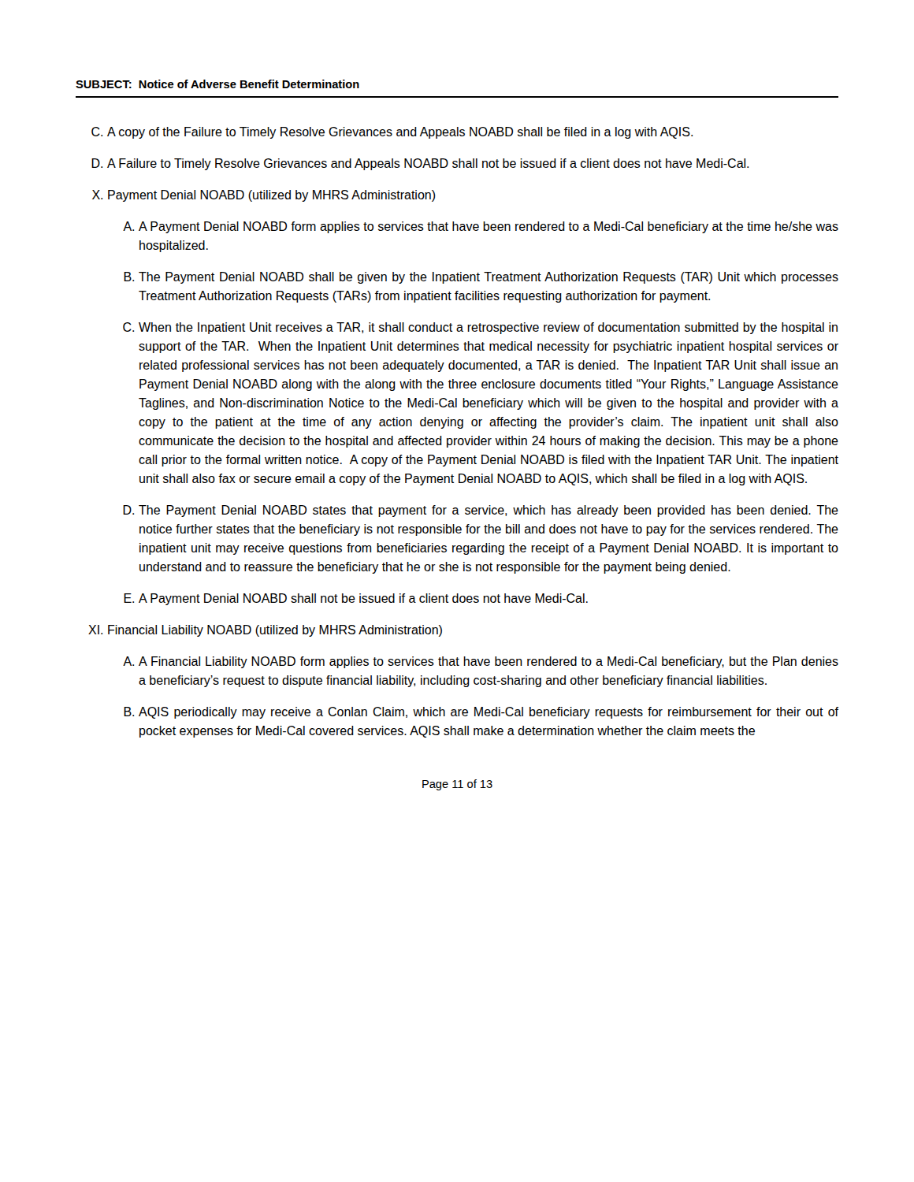SUBJECT: Notice of Adverse Benefit Determination
A copy of the Failure to Timely Resolve Grievances and Appeals NOABD shall be filed in a log with AQIS.
A Failure to Timely Resolve Grievances and Appeals NOABD shall not be issued if a client does not have Medi-Cal.
Payment Denial NOABD (utilized by MHRS Administration)
A Payment Denial NOABD form applies to services that have been rendered to a Medi-Cal beneficiary at the time he/she was hospitalized.
The Payment Denial NOABD shall be given by the Inpatient Treatment Authorization Requests (TAR) Unit which processes Treatment Authorization Requests (TARs) from inpatient facilities requesting authorization for payment.
When the Inpatient Unit receives a TAR, it shall conduct a retrospective review of documentation submitted by the hospital in support of the TAR. When the Inpatient Unit determines that medical necessity for psychiatric inpatient hospital services or related professional services has not been adequately documented, a TAR is denied. The Inpatient TAR Unit shall issue an Payment Denial NOABD along with the along with the three enclosure documents titled “Your Rights,” Language Assistance Taglines, and Non-discrimination Notice to the Medi-Cal beneficiary which will be given to the hospital and provider with a copy to the patient at the time of any action denying or affecting the provider’s claim. The inpatient unit shall also communicate the decision to the hospital and affected provider within 24 hours of making the decision. This may be a phone call prior to the formal written notice. A copy of the Payment Denial NOABD is filed with the Inpatient TAR Unit. The inpatient unit shall also fax or secure email a copy of the Payment Denial NOABD to AQIS, which shall be filed in a log with AQIS.
The Payment Denial NOABD states that payment for a service, which has already been provided has been denied. The notice further states that the beneficiary is not responsible for the bill and does not have to pay for the services rendered. The inpatient unit may receive questions from beneficiaries regarding the receipt of a Payment Denial NOABD. It is important to understand and to reassure the beneficiary that he or she is not responsible for the payment being denied.
A Payment Denial NOABD shall not be issued if a client does not have Medi-Cal.
Financial Liability NOABD (utilized by MHRS Administration)
A Financial Liability NOABD form applies to services that have been rendered to a Medi-Cal beneficiary, but the Plan denies a beneficiary’s request to dispute financial liability, including cost-sharing and other beneficiary financial liabilities.
AQIS periodically may receive a Conlan Claim, which are Medi-Cal beneficiary requests for reimbursement for their out of pocket expenses for Medi-Cal covered services. AQIS shall make a determination whether the claim meets the
Page 11 of 13